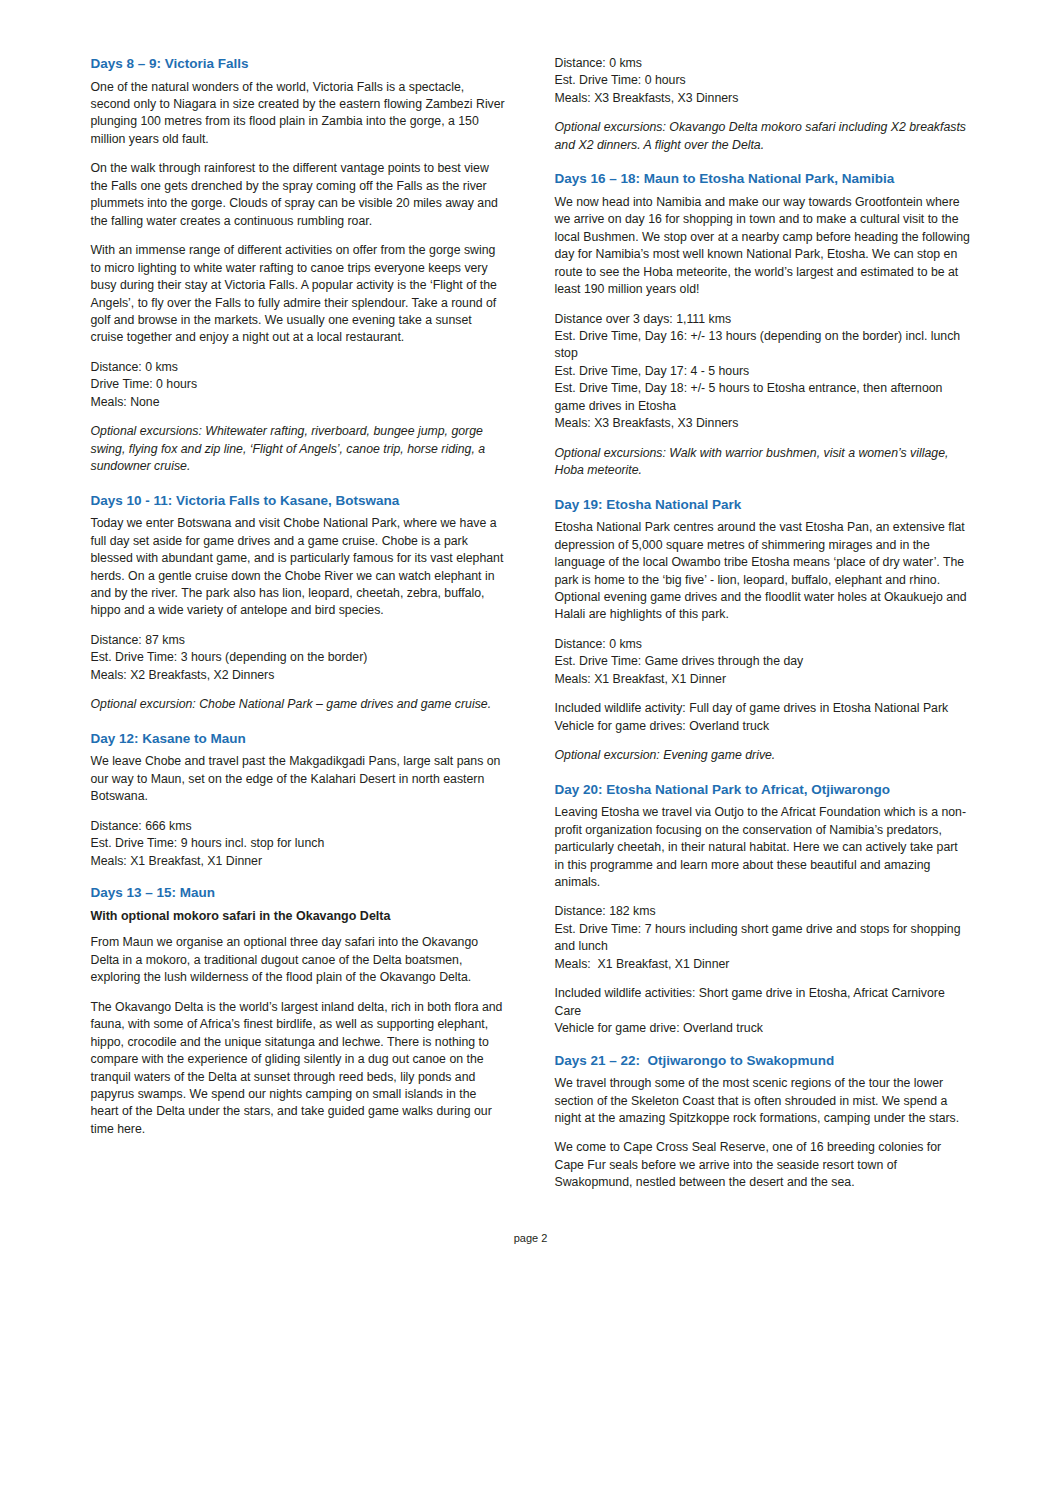Days 8 – 9: Victoria Falls
One of the natural wonders of the world, Victoria Falls is a spectacle, second only to Niagara in size created by the eastern flowing Zambezi River plunging 100 metres from its flood plain in Zambia into the gorge, a 150 million years old fault.
On the walk through rainforest to the different vantage points to best view the Falls one gets drenched by the spray coming off the Falls as the river plummets into the gorge. Clouds of spray can be visible 20 miles away and the falling water creates a continuous rumbling roar.
With an immense range of different activities on offer from the gorge swing to micro lighting to white water rafting to canoe trips everyone keeps very busy during their stay at Victoria Falls. A popular activity is the ‘Flight of the Angels’, to fly over the Falls to fully admire their splendour. Take a round of golf and browse in the markets. We usually one evening take a sunset cruise together and enjoy a night out at a local restaurant.
Distance: 0 kms
Drive Time: 0 hours
Meals: None
Optional excursions: Whitewater rafting, riverboard, bungee jump, gorge swing, flying fox and zip line, ‘Flight of Angels’, canoe trip, horse riding, a sundowner cruise.
Days 10 - 11: Victoria Falls to Kasane, Botswana
Today we enter Botswana and visit Chobe National Park, where we have a full day set aside for game drives and a game cruise. Chobe is a park blessed with abundant game, and is particularly famous for its vast elephant herds. On a gentle cruise down the Chobe River we can watch elephant in and by the river. The park also has lion, leopard, cheetah, zebra, buffalo, hippo and a wide variety of antelope and bird species.
Distance: 87 kms
Est. Drive Time: 3 hours (depending on the border)
Meals: X2 Breakfasts, X2 Dinners
Optional excursion: Chobe National Park – game drives and game cruise.
Day 12: Kasane to Maun
We leave Chobe and travel past the Makgadikgadi Pans, large salt pans on our way to Maun, set on the edge of the Kalahari Desert in north eastern Botswana.
Distance: 666 kms
Est. Drive Time: 9 hours incl. stop for lunch
Meals: X1 Breakfast, X1 Dinner
Days 13 – 15: Maun
With optional mokoro safari in the Okavango Delta
From Maun we organise an optional three day safari into the Okavango Delta in a mokoro, a traditional dugout canoe of the Delta boatsmen, exploring the lush wilderness of the flood plain of the Okavango Delta.
The Okavango Delta is the world’s largest inland delta, rich in both flora and fauna, with some of Africa’s finest birdlife, as well as supporting elephant, hippo, crocodile and the unique sitatunga and lechwe. There is nothing to compare with the experience of gliding silently in a dug out canoe on the tranquil waters of the Delta at sunset through reed beds, lily ponds and papyrus swamps. We spend our nights camping on small islands in the heart of the Delta under the stars, and take guided game walks during our time here.
Distance: 0 kms
Est. Drive Time: 0 hours
Meals: X3 Breakfasts, X3 Dinners
Optional excursions: Okavango Delta mokoro safari including X2 breakfasts and X2 dinners. A flight over the Delta.
Days 16 – 18: Maun to Etosha National Park, Namibia
We now head into Namibia and make our way towards Grootfontein where we arrive on day 16 for shopping in town and to make a cultural visit to the local Bushmen. We stop over at a nearby camp before heading the following day for Namibia’s most well known National Park, Etosha. We can stop en route to see the Hoba meteorite, the world’s largest and estimated to be at least 190 million years old!
Distance over 3 days: 1,111 kms
Est. Drive Time, Day 16: +/- 13 hours (depending on the border) incl. lunch stop
Est. Drive Time, Day 17: 4 - 5 hours
Est. Drive Time, Day 18: +/- 5 hours to Etosha entrance, then afternoon game drives in Etosha
Meals: X3 Breakfasts, X3 Dinners
Optional excursions: Walk with warrior bushmen, visit a women’s village, Hoba meteorite.
Day 19: Etosha National Park
Etosha National Park centres around the vast Etosha Pan, an extensive flat depression of 5,000 square metres of shimmering mirages and in the language of the local Owambo tribe Etosha means ‘place of dry water’. The park is home to the ‘big five’ - lion, leopard, buffalo, elephant and rhino. Optional evening game drives and the floodlit water holes at Okaukuejo and Halali are highlights of this park.
Distance: 0 kms
Est. Drive Time: Game drives through the day
Meals: X1 Breakfast, X1 Dinner
Included wildlife activity: Full day of game drives in Etosha National Park
Vehicle for game drives: Overland truck
Optional excursion: Evening game drive.
Day 20: Etosha National Park to Africat, Otjiwarongo
Leaving Etosha we travel via Outjo to the Africat Foundation which is a non-profit organization focusing on the conservation of Namibia’s predators, particularly cheetah, in their natural habitat. Here we can actively take part in this programme and learn more about these beautiful and amazing animals.
Distance: 182 kms
Est. Drive Time: 7 hours including short game drive and stops for shopping and lunch
Meals: X1 Breakfast, X1 Dinner
Included wildlife activities: Short game drive in Etosha, Africat Carnivore Care
Vehicle for game drive: Overland truck
Days 21 – 22: Otjiwarongo to Swakopmund
We travel through some of the most scenic regions of the tour the lower section of the Skeleton Coast that is often shrouded in mist. We spend a night at the amazing Spitzkoppe rock formations, camping under the stars.
We come to Cape Cross Seal Reserve, one of 16 breeding colonies for Cape Fur seals before we arrive into the seaside resort town of Swakopmund, nestled between the desert and the sea.
page 2